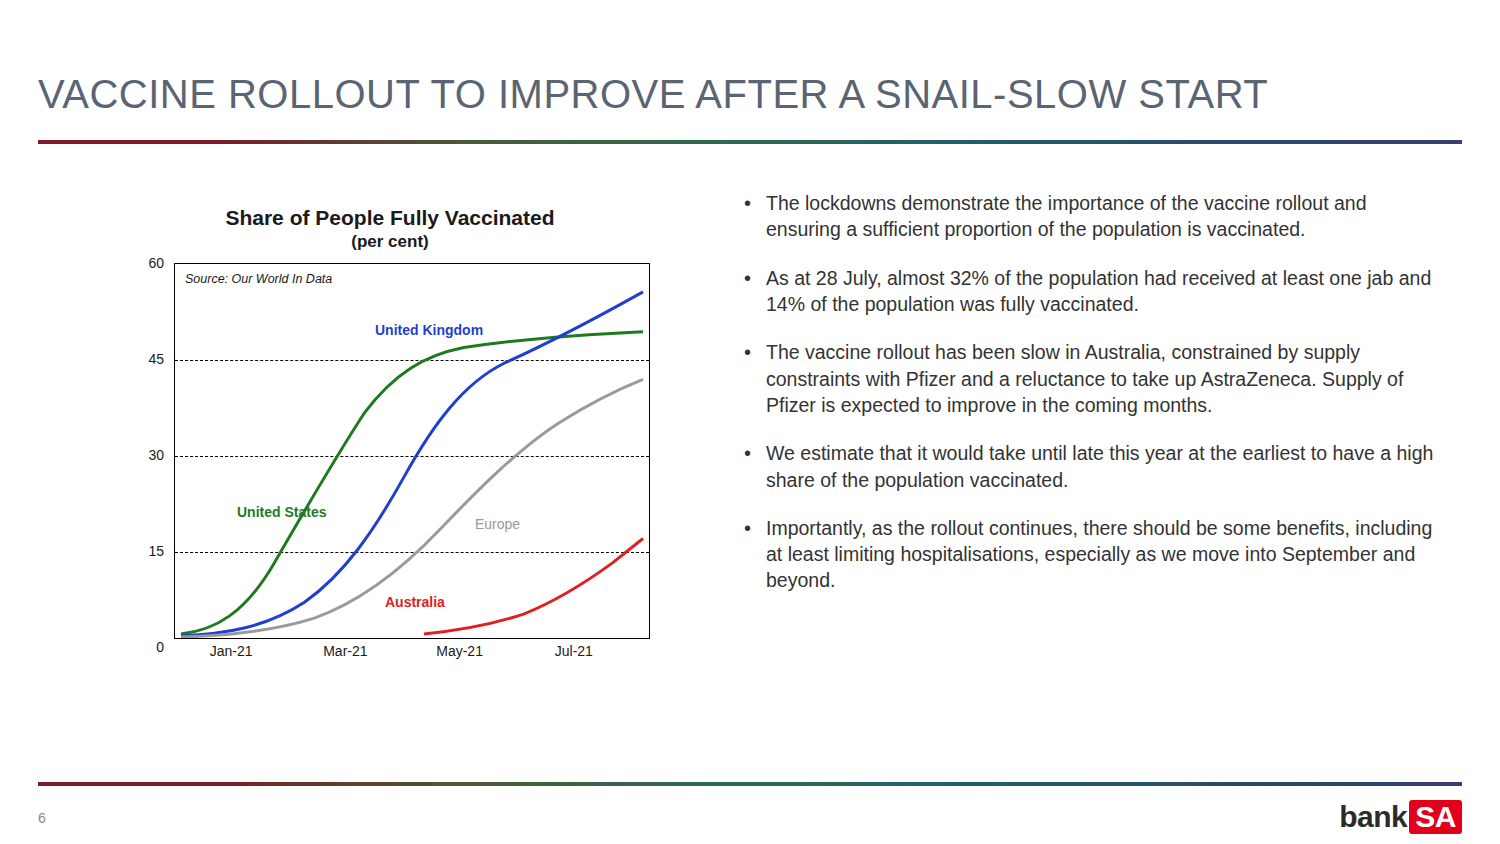VACCINE ROLLOUT TO IMPROVE AFTER A SNAIL-SLOW START
Share of People Fully Vaccinated (per cent)
60
45
30
15
0
Source: Our World In Data
United Kingdom
United States
Europe
Australia
Jan-21 Mar-21 May-21 Jul-21
The lockdowns demonstrate the importance of the vaccine rollout and ensuring a sufficient proportion of the population is vaccinated.
As at 28 July, almost 32% of the population had received at least one jab and 14% of the population was fully vaccinated.
The vaccine rollout has been slow in Australia, constrained by supply constraints with Pfizer and a reluctance to take up AstraZeneca. Supply of Pfizer is expected to improve in the coming months.
We estimate that it would take until late this year at the earliest to have a high share of the population vaccinated.
Importantly, as the rollout continues, there should be some benefits, including at least limiting hospitalisations, especially as we move into September and beyond.
6
bankSA